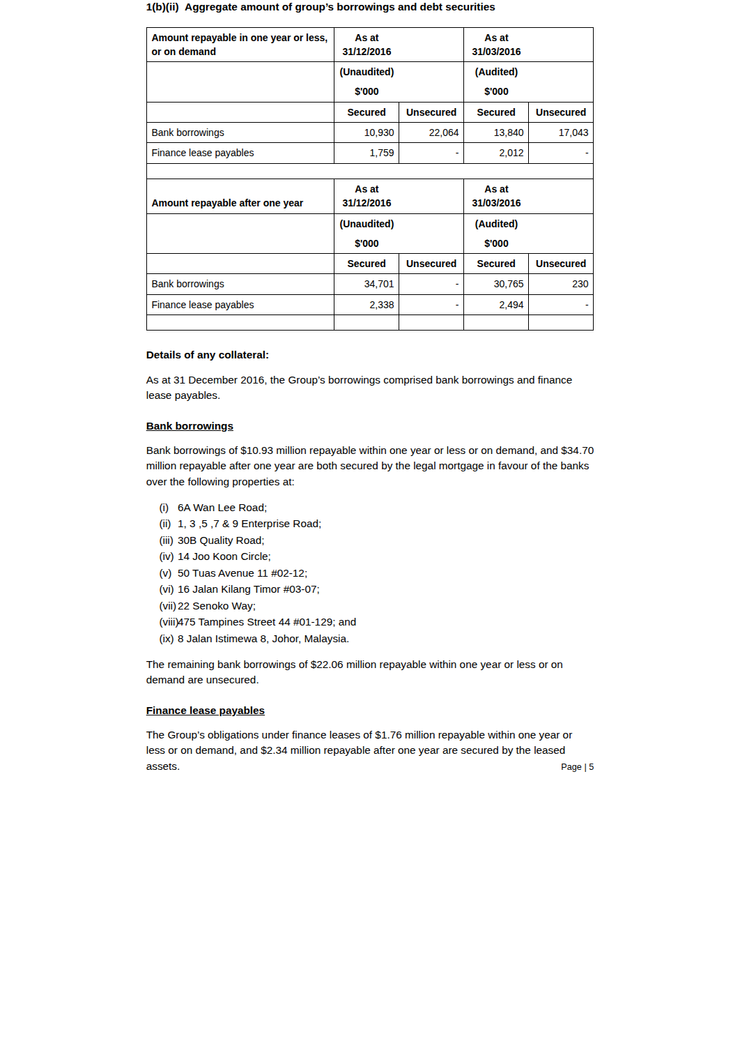1(b)(ii) Aggregate amount of group’s borrowings and debt securities
| Amount repayable in one year or less, or on demand | As at 31/12/2016 | | As at 31/03/2016 | |
| | (Unaudited) | | (Audited) | |
| | $'000 | | $'000 | |
| | Secured | Unsecured | Secured | Unsecured |
| Bank borrowings | 10,930 | 22,064 | 13,840 | 17,043 |
| Finance lease payables | 1,759 | - | 2,012 | - |
| Amount repayable after one year | As at 31/12/2016 | | As at 31/03/2016 | |
| | (Unaudited) | | (Audited) | |
| | $'000 | | $'000 | |
| | Secured | Unsecured | Secured | Unsecured |
| Bank borrowings | 34,701 | - | 30,765 | 230 |
| Finance lease payables | 2,338 | - | 2,494 | - |
Details of any collateral:
As at 31 December 2016, the Group’s borrowings comprised bank borrowings and finance lease payables.
Bank borrowings
Bank borrowings of $10.93 million repayable within one year or less or on demand, and $34.70 million repayable after one year are both secured by the legal mortgage in favour of the banks over the following properties at:
(i) 6A Wan Lee Road;
(ii) 1, 3 ,5 ,7 & 9 Enterprise Road;
(iii) 30B Quality Road;
(iv) 14 Joo Koon Circle;
(v) 50 Tuas Avenue 11 #02-12;
(vi) 16 Jalan Kilang Timor #03-07;
(vii) 22 Senoko Way;
(viii) 475 Tampines Street 44 #01-129; and
(ix) 8 Jalan Istimewa 8, Johor, Malaysia.
The remaining bank borrowings of $22.06 million repayable within one year or less or on demand are unsecured.
Finance lease payables
The Group’s obligations under finance leases of $1.76 million repayable within one year or less or on demand, and $2.34 million repayable after one year are secured by the leased assets.
Page | 5